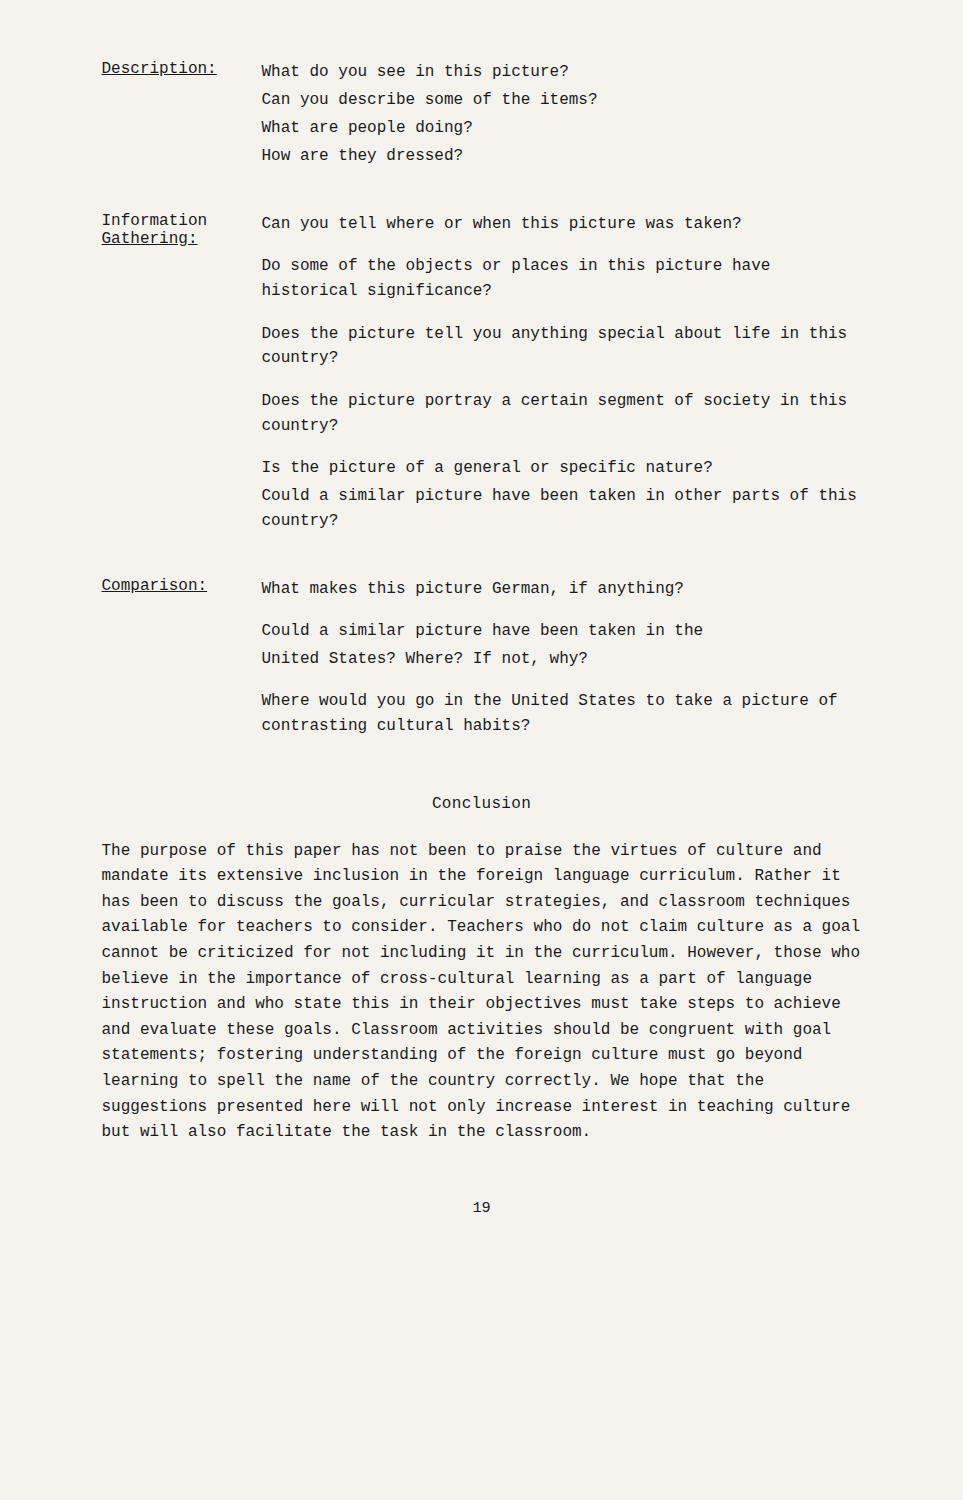Description:
What do you see in this picture?
Can you describe some of the items?
What are people doing?
How are they dressed?
Information
Gathering:
Can you tell where or when this picture was taken?
Do some of the objects or places in this picture have historical significance?
Does the picture tell you anything special about life in this country?
Does the picture portray a certain segment of society in this country?
Is the picture of a general or specific nature?
Could a similar picture have been taken in other parts of this country?
Comparison:
What makes this picture German, if anything?
Could a similar picture have been taken in the
United States? Where? If not, why?
Where would you go in the United States to take a picture of contrasting cultural habits?
Conclusion
The purpose of this paper has not been to praise the virtues of culture and mandate its extensive inclusion in the foreign language curriculum. Rather it has been to discuss the goals, curricular strategies, and classroom techniques available for teachers to consider. Teachers who do not claim culture as a goal cannot be criticized for not including it in the curriculum. However, those who believe in the importance of cross-cultural learning as a part of language instruction and who state this in their objectives must take steps to achieve and evaluate these goals. Classroom activities should be congruent with goal statements; fostering understanding of the foreign culture must go beyond learning to spell the name of the country correctly. We hope that the suggestions presented here will not only increase interest in teaching culture but will also facilitate the task in the classroom.
19